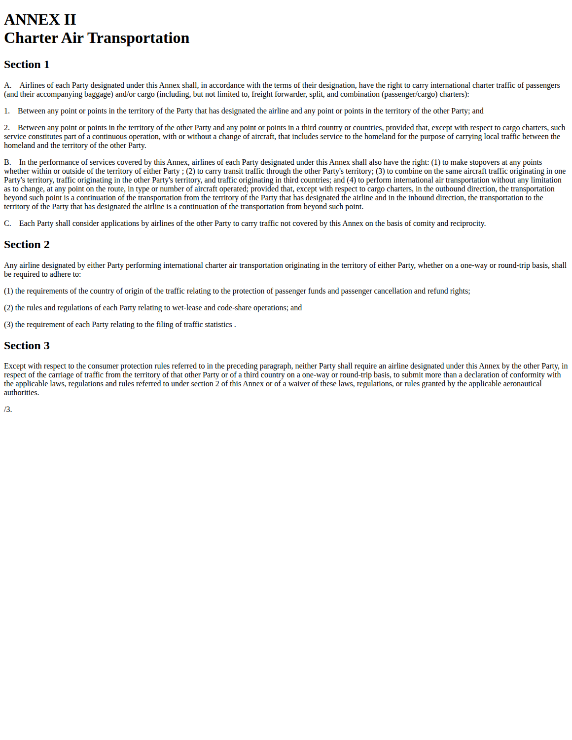ANNEX II
Charter Air Transportation
Section 1
A. Airlines of each Party designated under this Annex shall, in accordance with the terms of their designation, have the right to carry international charter traffic of passengers (and their accompanying baggage) and/or cargo (including, but not limited to, freight forwarder, split, and combination (passenger/cargo) charters):
1. Between any point or points in the territory of the Party that has designated the airline and any point or points in the territory of the other Party; and
2. Between any point or points in the territory of the other Party and any point or points in a third country or countries, provided that, except with respect to cargo charters, such service constitutes part of a continuous operation, with or without a change of aircraft, that includes service to the homeland for the purpose of carrying local traffic between the homeland and the territory of the other Party.
B. In the performance of services covered by this Annex, airlines of each Party designated under this Annex shall also have the right: (1) to make stopovers at any points whether within or outside of the territory of either Party ; (2) to carry transit traffic through the other Party's territory; (3) to combine on the same aircraft traffic originating in one Party's territory, traffic originating in the other Party's territory, and traffic originating in third countries; and (4) to perform international air transportation without any limitation as to change, at any point on the route, in type or number of aircraft operated; provided that, except with respect to cargo charters, in the outbound direction, the transportation beyond such point is a continuation of the transportation from the territory of the Party that has designated the airline and in the inbound direction, the transportation to the territory of the Party that has designated the airline is a continuation of the transportation from beyond such point.
C. Each Party shall consider applications by airlines of the other Party to carry traffic not covered by this Annex on the basis of comity and reciprocity.
Section 2
Any airline designated by either Party performing international charter air transportation originating in the territory of either Party, whether on a one-way or round-trip basis, shall be required to adhere to:
(1) the requirements of the country of origin of the traffic relating to the protection of passenger funds and passenger cancellation and refund rights;
(2) the rules and regulations of each Party relating to wet-lease and code-share operations; and
(3) the requirement of each Party relating to the filing of traffic statistics .
Section 3
Except with respect to the consumer protection rules referred to in the preceding paragraph, neither Party shall require an airline designated under this Annex by the other Party, in respect of the carriage of traffic from the territory of that other Party or of a third country on a one-way or round-trip basis, to submit more than a declaration of conformity with the applicable laws, regulations and rules referred to under section 2 of this Annex or of a waiver of these laws, regulations, or rules granted by the applicable aeronautical authorities.
/3.